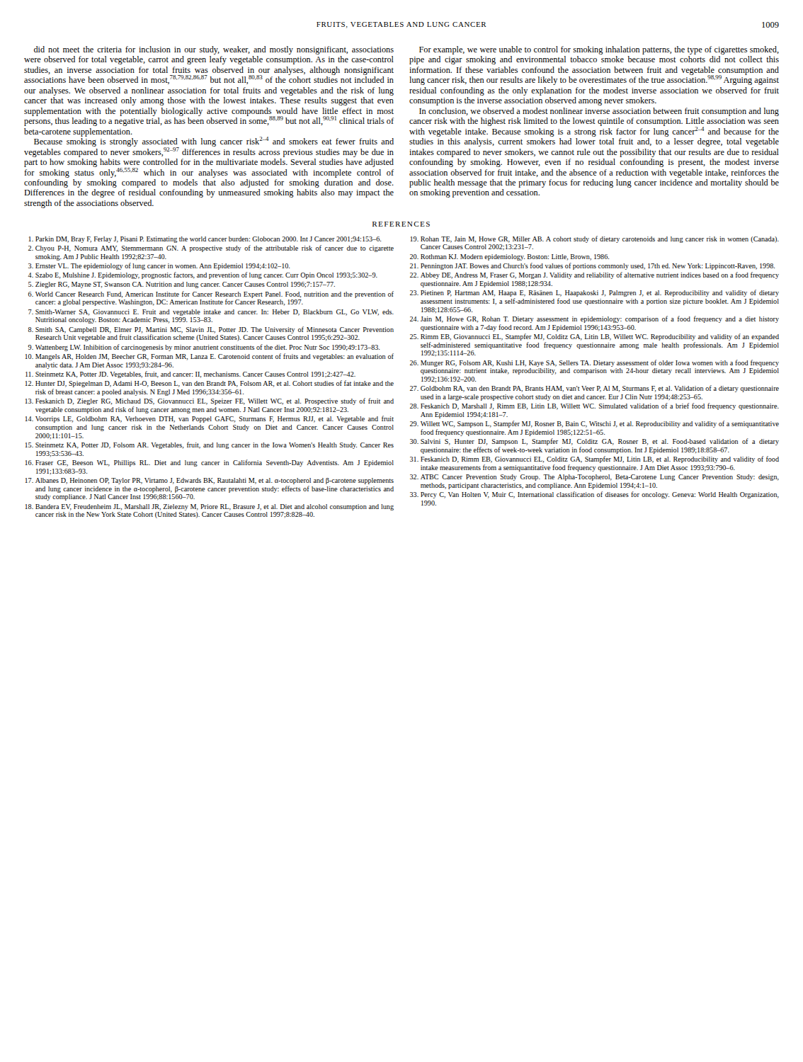Fruits, Vegetables and Lung Cancer 1009
did not meet the criteria for inclusion in our study, weaker, and mostly nonsignificant, associations were observed for total vegetable, carrot and green leafy vegetable consumption. As in the case-control studies, an inverse association for total fruits was observed in our analyses, although nonsignificant associations have been observed in most,78,79,82,86,87 but not all,80,83 of the cohort studies not included in our analyses. We observed a nonlinear association for total fruits and vegetables and the risk of lung cancer that was increased only among those with the lowest intakes. These results suggest that even supplementation with the potentially biologically active compounds would have little effect in most persons, thus leading to a negative trial, as has been observed in some,88,89 but not all,90,91 clinical trials of beta-carotene supplementation.
Because smoking is strongly associated with lung cancer risk2–4 and smokers eat fewer fruits and vegetables compared to never smokers,92–97 differences in results across previous studies may be due in part to how smoking habits were controlled for in the multivariate models. Several studies have adjusted for smoking status only,46,55,82 which in our analyses was associated with incomplete control of confounding by smoking compared to models that also adjusted for smoking duration and dose. Differences in the degree of residual confounding by unmeasured smoking habits also may impact the strength of the associations observed.
For example, we were unable to control for smoking inhalation patterns, the type of cigarettes smoked, pipe and cigar smoking and environmental tobacco smoke because most cohorts did not collect this information. If these variables confound the association between fruit and vegetable consumption and lung cancer risk, then our results are likely to be overestimates of the true association.98,99 Arguing against residual confounding as the only explanation for the modest inverse association we observed for fruit consumption is the inverse association observed among never smokers.
In conclusion, we observed a modest nonlinear inverse association between fruit consumption and lung cancer risk with the highest risk limited to the lowest quintile of consumption. Little association was seen with vegetable intake. Because smoking is a strong risk factor for lung cancer2–4 and because for the studies in this analysis, current smokers had lower total fruit and, to a lesser degree, total vegetable intakes compared to never smokers, we cannot rule out the possibility that our results are due to residual confounding by smoking. However, even if no residual confounding is present, the modest inverse association observed for fruit intake, and the absence of a reduction with vegetable intake, reinforces the public health message that the primary focus for reducing lung cancer incidence and mortality should be on smoking prevention and cessation.
REFERENCES
Parkin DM, Bray F, Ferlay J, Pisani P. Estimating the world cancer burden: Globocan 2000. Int J Cancer 2001;94:153–6.
Chyou P-H, Nomura AMY, Stemmermann GN. A prospective study of the attributable risk of cancer due to cigarette smoking. Am J Public Health 1992;82:37–40.
Ernster VL. The epidemiology of lung cancer in women. Ann Epidemiol 1994;4:102–10.
Szabo E, Mulshine J. Epidemiology, prognostic factors, and prevention of lung cancer. Curr Opin Oncol 1993;5:302–9.
Ziegler RG, Mayne ST, Swanson CA. Nutrition and lung cancer. Cancer Causes Control 1996;7:157–77.
World Cancer Research Fund, American Institute for Cancer Research Expert Panel. Food, nutrition and the prevention of cancer: a global perspective. Washington, DC: American Institute for Cancer Research, 1997.
Smith-Warner SA, Giovannucci E. Fruit and vegetable intake and cancer. In: Heber D, Blackburn GL, Go VLW, eds. Nutritional oncology. Boston: Academic Press, 1999. 153–83.
Smith SA, Campbell DR, Elmer PJ, Martini MC, Slavin JL, Potter JD. The University of Minnesota Cancer Prevention Research Unit vegetable and fruit classification scheme (United States). Cancer Causes Control 1995;6:292–302.
Wattenberg LW. Inhibition of carcinogenesis by minor anutrient constituents of the diet. Proc Nutr Soc 1990;49:173–83.
Mangels AR, Holden JM, Beecher GR, Forman MR, Lanza E. Carotenoid content of fruits and vegetables: an evaluation of analytic data. J Am Diet Assoc 1993;93:284–96.
Steinmetz KA, Potter JD. Vegetables, fruit, and cancer: II, mechanisms. Cancer Causes Control 1991;2:427–42.
Hunter DJ, Spiegelman D, Adami H-O, Beeson L, van den Brandt PA, Folsom AR, et al. Cohort studies of fat intake and the risk of breast cancer: a pooled analysis. N Engl J Med 1996;334:356–61.
Feskanich D, Ziegler RG, Michaud DS, Giovannucci EL, Speizer FE, Willett WC, et al. Prospective study of fruit and vegetable consumption and risk of lung cancer among men and women. J Natl Cancer Inst 2000;92:1812–23.
Voorrips LE, Goldbohm RA, Verhoeven DTH, van Poppel GAFC, Sturmans F, Hermus RJJ, et al. Vegetable and fruit consumption and lung cancer risk in the Netherlands Cohort Study on Diet and Cancer. Cancer Causes Control 2000;11:101–15.
Steinmetz KA, Potter JD, Folsom AR. Vegetables, fruit, and lung cancer in the Iowa Women's Health Study. Cancer Res 1993;53:536–43.
Fraser GE, Beeson WL, Phillips RL. Diet and lung cancer in California Seventh-Day Adventists. Am J Epidemiol 1991;133:683–93.
Albanes D, Heinonen OP, Taylor PR, Virtamo J, Edwards BK, Rautalahti M, et al. α-tocopherol and β-carotene supplements and lung cancer incidence in the α-tocopherol, β-carotene cancer prevention study: effects of base-line characteristics and study compliance. J Natl Cancer Inst 1996;88:1560–70.
Bandera EV, Freudenheim JL, Marshall JR, Zielezny M, Priore RL, Brasure J, et al. Diet and alcohol consumption and lung cancer risk in the New York State Cohort (United States). Cancer Causes Control 1997;8:828–40.
Rohan TE, Jain M, Howe GR, Miller AB. A cohort study of dietary carotenoids and lung cancer risk in women (Canada). Cancer Causes Control 2002;13:231–7.
Rothman KJ. Modern epidemiology. Boston: Little, Brown, 1986.
Pennington JAT. Bowes and Church's food values of portions commonly used, 17th ed. New York: Lippincott-Raven, 1998.
Abbey DE, Andress M, Fraser G, Morgan J. Validity and reliability of alternative nutrient indices based on a food frequency questionnaire. Am J Epidemiol 1988;128:934.
Pietinen P, Hartman AM, Haapa E, Räsänen L, Haapakoski J, Palmgren J, et al. Reproducibility and validity of dietary assessment instruments: I, a self-administered food use questionnaire with a portion size picture booklet. Am J Epidemiol 1988;128:655–66.
Jain M, Howe GR, Rohan T. Dietary assessment in epidemiology: comparison of a food frequency and a diet history questionnaire with a 7-day food record. Am J Epidemiol 1996;143:953–60.
Rimm EB, Giovannucci EL, Stampfer MJ, Colditz GA, Litin LB, Willett WC. Reproducibility and validity of an expanded self-administered semiquantitative food frequency questionnaire among male health professionals. Am J Epidemiol 1992;135:1114–26.
Munger RG, Folsom AR, Kushi LH, Kaye SA, Sellers TA. Dietary assessment of older Iowa women with a food frequency questionnaire: nutrient intake, reproducibility, and comparison with 24-hour dietary recall interviews. Am J Epidemiol 1992;136:192–200.
Goldbohm RA, van den Brandt PA, Brants HAM, van't Veer P, Al M, Sturmans F, et al. Validation of a dietary questionnaire used in a large-scale prospective cohort study on diet and cancer. Eur J Clin Nutr 1994;48:253–65.
Feskanich D, Marshall J, Rimm EB, Litin LB, Willett WC. Simulated validation of a brief food frequency questionnaire. Ann Epidemiol 1994;4:181–7.
Willett WC, Sampson L, Stampfer MJ, Rosner B, Bain C, Witschi J, et al. Reproducibility and validity of a semiquantitative food frequency questionnaire. Am J Epidemiol 1985;122:51–65.
Salvini S, Hunter DJ, Sampson L, Stampfer MJ, Colditz GA, Rosner B, et al. Food-based validation of a dietary questionnaire: the effects of week-to-week variation in food consumption. Int J Epidemiol 1989;18:858–67.
Feskanich D, Rimm EB, Giovannucci EL, Colditz GA, Stampfer MJ, Litin LB, et al. Reproducibility and validity of food intake measurements from a semiquantitative food frequency questionnaire. J Am Diet Assoc 1993;93:790–6.
ATBC Cancer Prevention Study Group. The Alpha-Tocopherol, Beta-Carotene Lung Cancer Prevention Study: design, methods, participant characteristics, and compliance. Ann Epidemiol 1994;4:1–10.
Percy C, Van Holten V, Muir C, International classification of diseases for oncology. Geneva: World Health Organization, 1990.